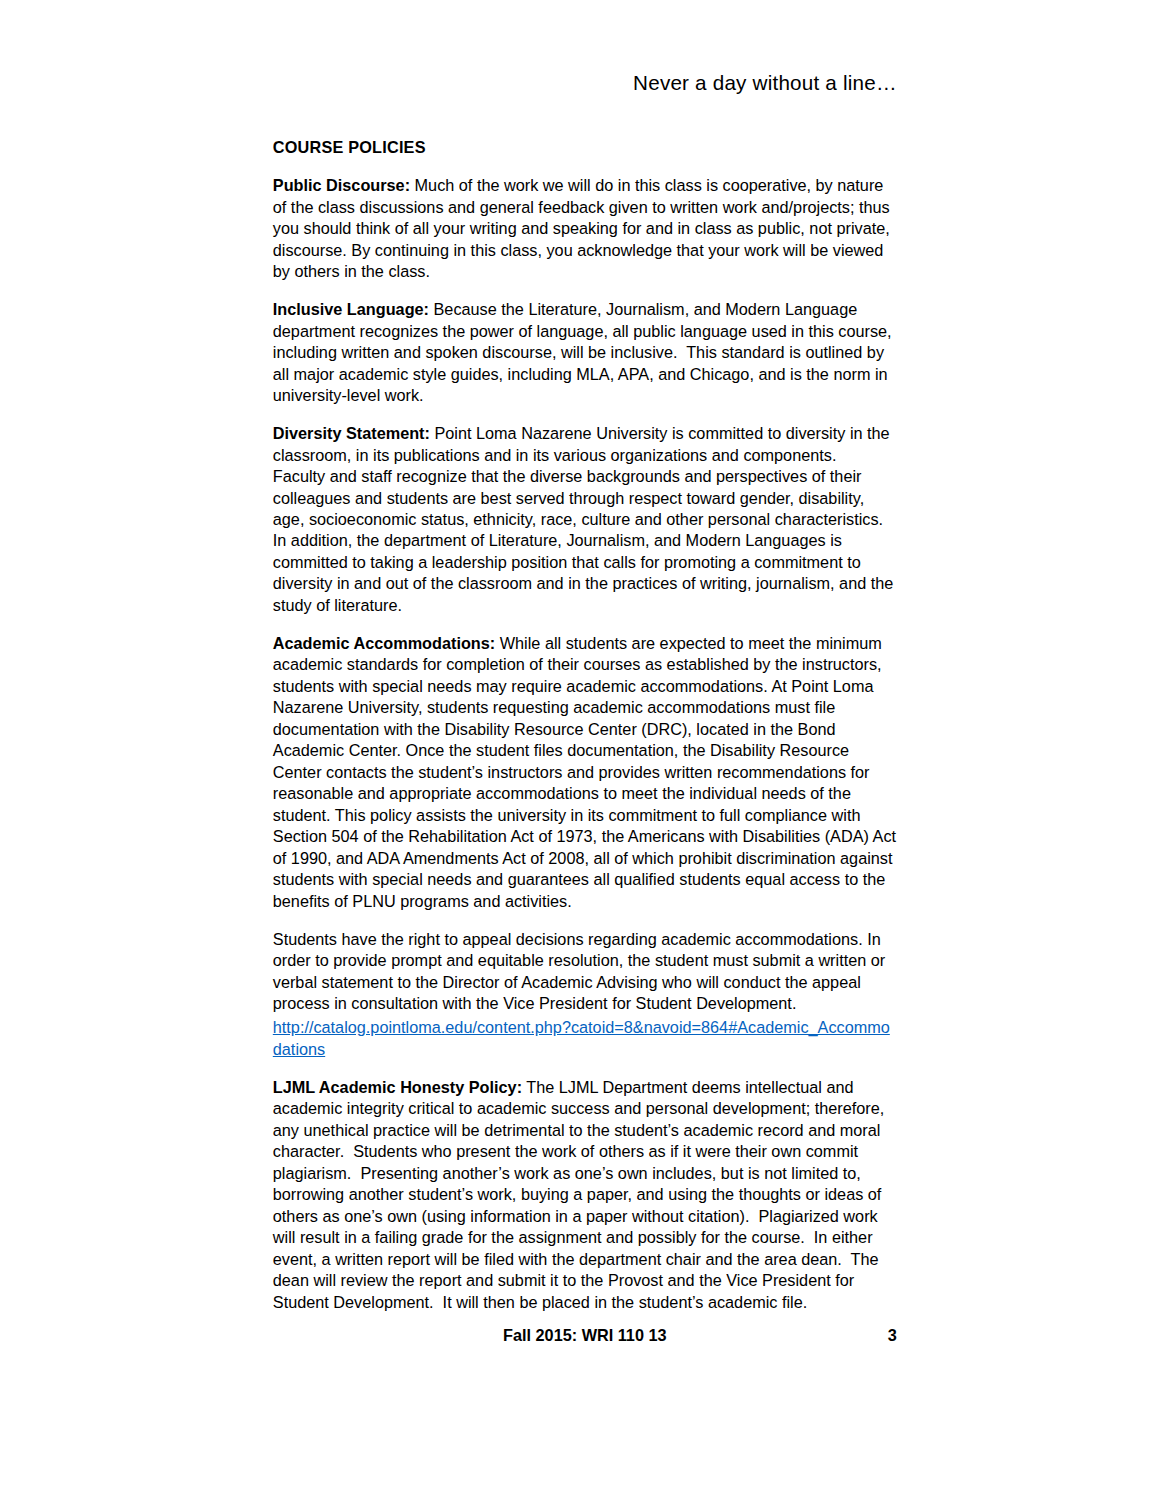Never a day without a line…
COURSE POLICIES
Public Discourse: Much of the work we will do in this class is cooperative, by nature of the class discussions and general feedback given to written work and/projects; thus you should think of all your writing and speaking for and in class as public, not private, discourse. By continuing in this class, you acknowledge that your work will be viewed by others in the class.
Inclusive Language: Because the Literature, Journalism, and Modern Language department recognizes the power of language, all public language used in this course, including written and spoken discourse, will be inclusive. This standard is outlined by all major academic style guides, including MLA, APA, and Chicago, and is the norm in university-level work.
Diversity Statement: Point Loma Nazarene University is committed to diversity in the classroom, in its publications and in its various organizations and components. Faculty and staff recognize that the diverse backgrounds and perspectives of their colleagues and students are best served through respect toward gender, disability, age, socioeconomic status, ethnicity, race, culture and other personal characteristics. In addition, the department of Literature, Journalism, and Modern Languages is committed to taking a leadership position that calls for promoting a commitment to diversity in and out of the classroom and in the practices of writing, journalism, and the study of literature.
Academic Accommodations: While all students are expected to meet the minimum academic standards for completion of their courses as established by the instructors, students with special needs may require academic accommodations. At Point Loma Nazarene University, students requesting academic accommodations must file documentation with the Disability Resource Center (DRC), located in the Bond Academic Center. Once the student files documentation, the Disability Resource Center contacts the student’s instructors and provides written recommendations for reasonable and appropriate accommodations to meet the individual needs of the student. This policy assists the university in its commitment to full compliance with Section 504 of the Rehabilitation Act of 1973, the Americans with Disabilities (ADA) Act of 1990, and ADA Amendments Act of 2008, all of which prohibit discrimination against students with special needs and guarantees all qualified students equal access to the benefits of PLNU programs and activities.
Students have the right to appeal decisions regarding academic accommodations. In order to provide prompt and equitable resolution, the student must submit a written or verbal statement to the Director of Academic Advising who will conduct the appeal process in consultation with the Vice President for Student Development.
http://catalog.pointloma.edu/content.php?catoid=8&navoid=864#Academic_Accommodations
LJML Academic Honesty Policy: The LJML Department deems intellectual and academic integrity critical to academic success and personal development; therefore, any unethical practice will be detrimental to the student’s academic record and moral character. Students who present the work of others as if it were their own commit plagiarism. Presenting another’s work as one’s own includes, but is not limited to, borrowing another student’s work, buying a paper, and using the thoughts or ideas of others as one’s own (using information in a paper without citation). Plagiarized work will result in a failing grade for the assignment and possibly for the course. In either event, a written report will be filed with the department chair and the area dean. The dean will review the report and submit it to the Provost and the Vice President for Student Development. It will then be placed in the student’s academic file.
Fall 2015: WRI 110 13 3